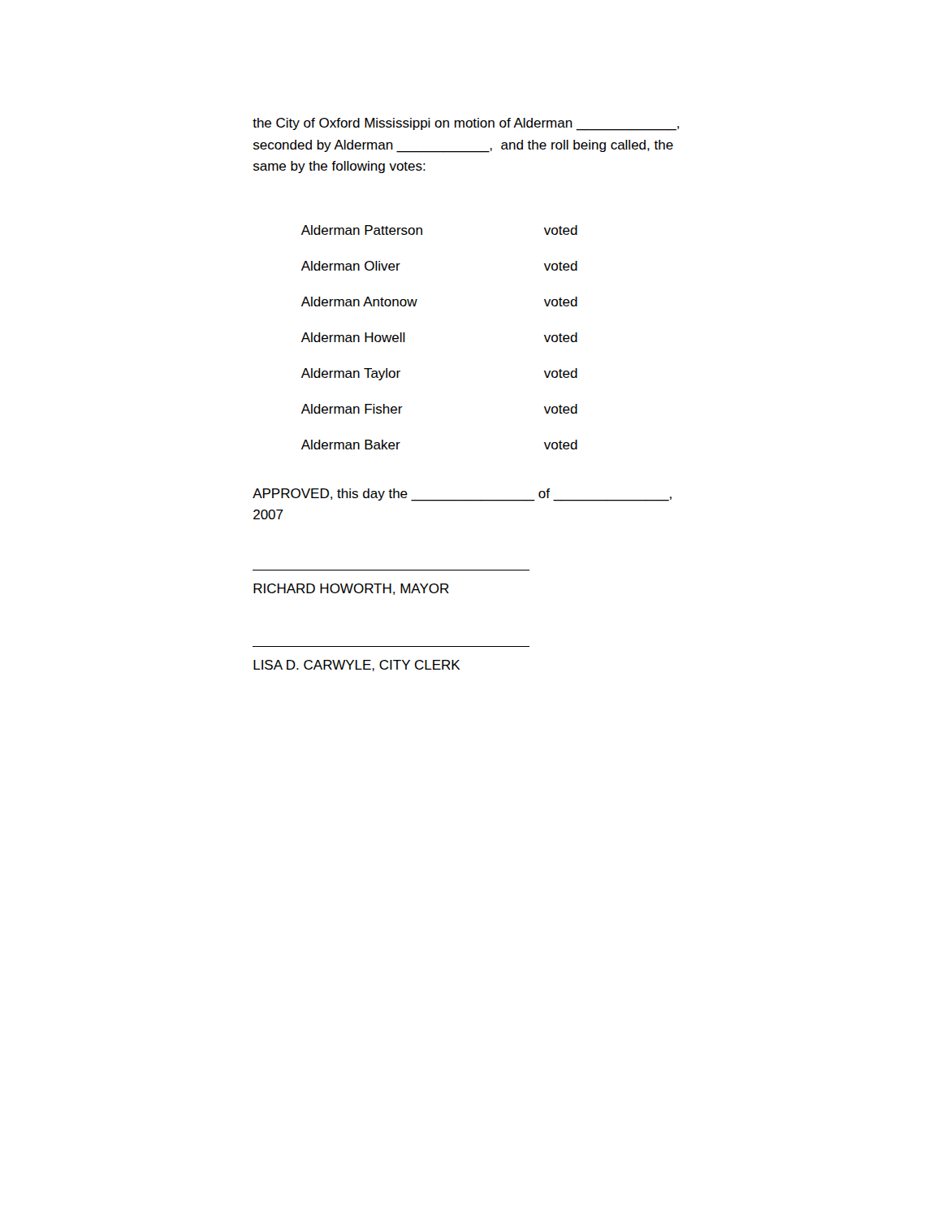the City of Oxford Mississippi on motion of Alderman _____________, seconded by Alderman ____________, and the roll being called, the same by the following votes:
| Alderman Patterson | voted |
| Alderman Oliver | voted |
| Alderman Antonow | voted |
| Alderman Howell | voted |
| Alderman Taylor | voted |
| Alderman Fisher | voted |
| Alderman Baker | voted |
APPROVED, this day the ________________ of _______________, 2007
RICHARD HOWORTH, MAYOR
LISA D. CARWYLE, CITY CLERK